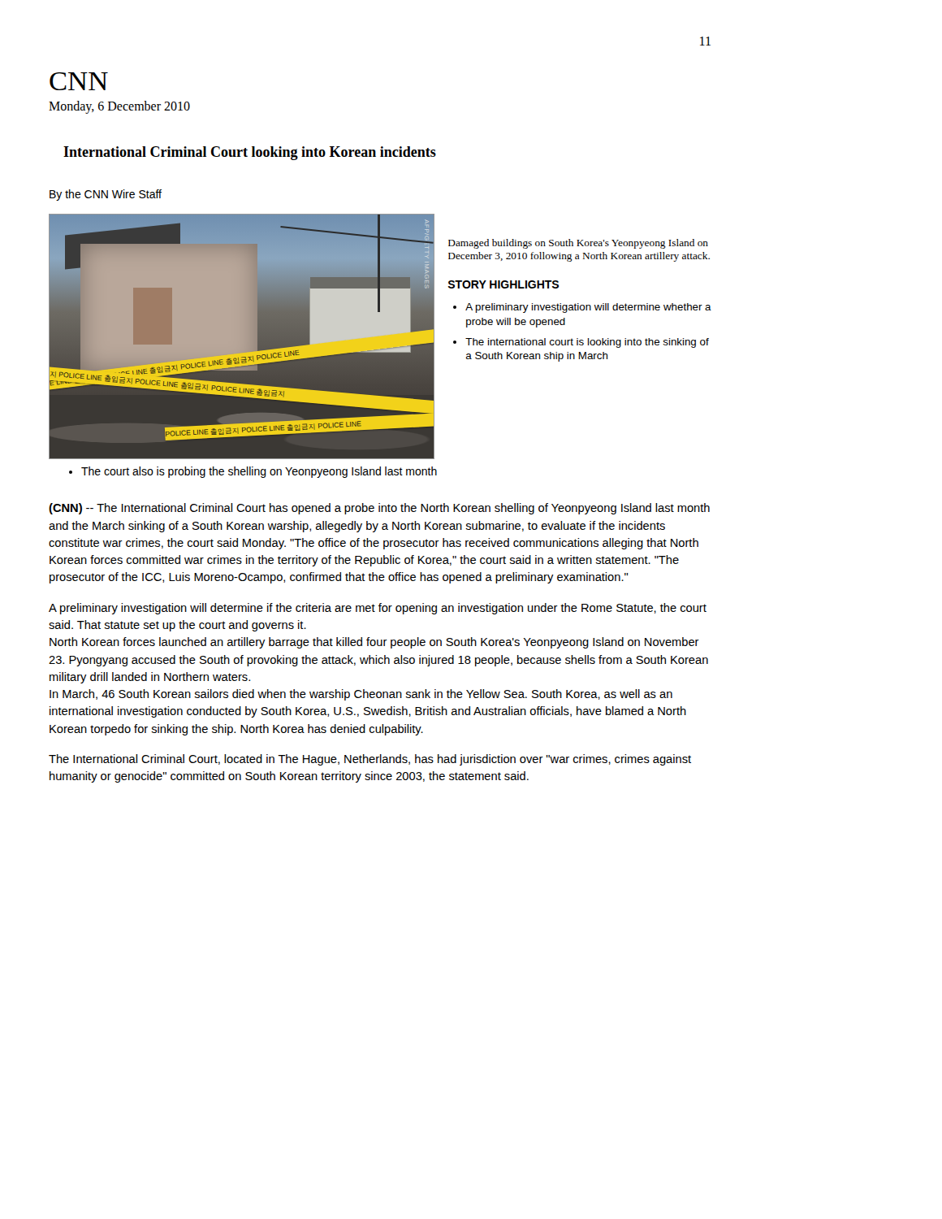11
CNN
Monday, 6 December 2010
International Criminal Court looking into Korean incidents
By the CNN Wire Staff
AFP/GETTY IMAGES
POLICE LINE 출입금지 POLICE LINE 출입금지 POLICE LINE 출입금지 POLICE LINE
출입금지 POLICE LINE 출입금지 POLICE LINE 출입금지 POLICE LINE 출입금지
POLICE LINE 출입금지 POLICE LINE 출입금지 POLICE LINE
Damaged buildings on South Korea's Yeonpyeong Island on December 3, 2010 following a North Korean artillery attack.
STORY HIGHLIGHTS
A preliminary investigation will determine whether a probe will be opened
The international court is looking into the sinking of a South Korean ship in March
The court also is probing the shelling on Yeonpyeong Island last month
(CNN) -- The International Criminal Court has opened a probe into the North Korean shelling of Yeonpyeong Island last month and the March sinking of a South Korean warship, allegedly by a North Korean submarine, to evaluate if the incidents constitute war crimes, the court said Monday. "The office of the prosecutor has received communications alleging that North Korean forces committed war crimes in the territory of the Republic of Korea," the court said in a written statement. "The prosecutor of the ICC, Luis Moreno-Ocampo, confirmed that the office has opened a preliminary examination."
A preliminary investigation will determine if the criteria are met for opening an investigation under the Rome Statute, the court said. That statute set up the court and governs it.
North Korean forces launched an artillery barrage that killed four people on South Korea's Yeonpyeong Island on November 23. Pyongyang accused the South of provoking the attack, which also injured 18 people, because shells from a South Korean military drill landed in Northern waters.
In March, 46 South Korean sailors died when the warship Cheonan sank in the Yellow Sea. South Korea, as well as an international investigation conducted by South Korea, U.S., Swedish, British and Australian officials, have blamed a North Korean torpedo for sinking the ship. North Korea has denied culpability.
The International Criminal Court, located in The Hague, Netherlands, has had jurisdiction over "war crimes, crimes against humanity or genocide" committed on South Korean territory since 2003, the statement said.